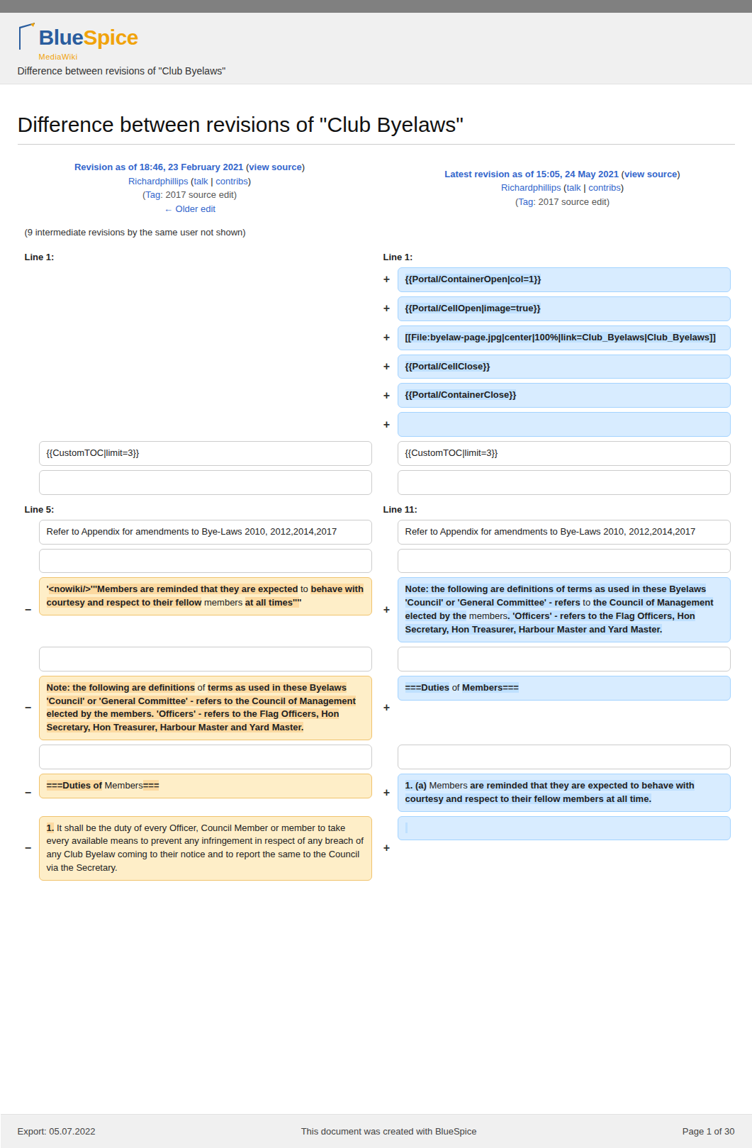Blue Spice
MediaWiki
Difference between revisions of "Club Byelaws"
Difference between revisions of "Club Byelaws"
| Revision as of 18:46, 23 February 2021 ( view source ) Richardphillips ( talk / contribs ) ( Tag : 2017 source edit) ← Older edit | Latest revision as of 15:05, 24 May 2021 ( view source ) Richardphillips ( talk / contribs ) ( Tag : 2017 source edit) |
| (9 intermediate revisions by the same user not shown) |
| Line 1: | Line 1: |
| | | + | {{Portal/ContainerOpen/col=1}} |
| | | + | {{Portal/CellOpen/image=true}} |
| | | + | [[File:byelaw-page.jpg/center/100%/link=Club_Byelaws/Club_Byelaws]] |
| | | + | {{Portal/CellClose}} |
| | | + | {{Portal/ContainerClose}} |
| | | + | |
| | {{CustomTOC/limit=3}} | | {{CustomTOC/limit=3}} |
| Line 5: | Line 11: |
| | Refer to Appendix for amendments to Bye-Laws 2010, 2012,2014,2017 | | Refer to Appendix for amendments to Bye-Laws 2010, 2012,2014,2017 |
| − | ' <nowiki/>'''Members are reminded that they are expected to behave with courtesy and respect to their fellow members at all times''' ' | + | Note: the following are definitions of terms as used in these Byelaws 'Council' or 'General Committee' - refers to the Council of Management elected by the members . 'Officers' - refers to the Flag Officers, Hon Secretary, Hon Treasurer, Harbour Master and Yard Master. |
| − | Note: the following are definitions of terms as used in these Byelaws 'Council' or 'General Committee' - refers to the Council of Management elected by the members. 'Officers' - refers to the Flag Officers, Hon Secretary, Hon Treasurer, Harbour Master and Yard Master. | + | ===Duties of Members=== |
| − | ===Duties of Members === | + | 1. (a) Members are reminded that they are expected to behave with courtesy and respect to their fellow members at all time. |
| − | 1. It shall be the duty of every Officer, Council Member or member to take every available means to prevent any infringement in respect of any breach of any Club Byelaw coming to their notice and to report the same to the Council via the Secretary. | + | |
Export: 05.07.2022
This document was created with BlueSpice
Page 1 of 30